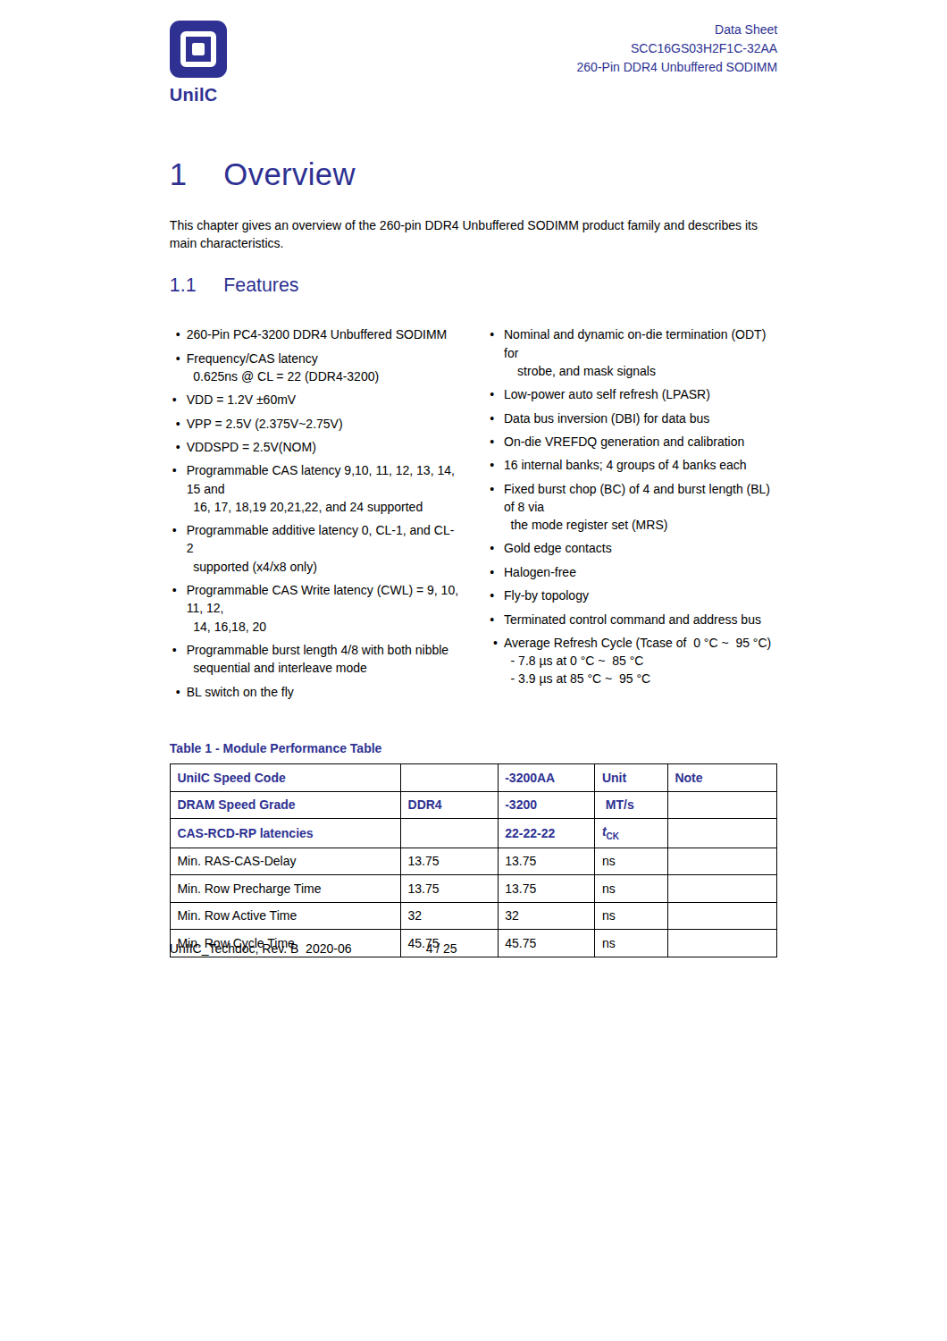UnilC
Data Sheet
SCC16GS03H2F1C-32AA
260-Pin DDR4 Unbuffered SODIMM
1 Overview
This chapter gives an overview of the 260-pin DDR4 Unbuffered SODIMM product family and describes its main characteristics.
1.1 Features
260-Pin PC4-3200 DDR4 Unbuffered SODIMM
Frequency/CAS latency 0.625ns @ CL = 22 (DDR4-3200)
VDD = 1.2V ±60mV
VPP = 2.5V (2.375V~2.75V)
VDDSPD = 2.5V(NOM)
Programmable CAS latency 9,10, 11, 12, 13, 14, 15 and 16, 17, 18,19 20,21,22, and 24 supported
Programmable additive latency 0, CL-1, and CL-2 supported (x4/x8 only)
Programmable CAS Write latency (CWL) = 9, 10, 11, 12, 14, 16,18, 20
Programmable burst length 4/8 with both nibble sequential and interleave mode
BL switch on the fly
Nominal and dynamic on-die termination (ODT) for strobe, and mask signals
Low-power auto self refresh (LPASR)
Data bus inversion (DBI) for data bus
On-die VREFDQ generation and calibration
16 internal banks; 4 groups of 4 banks each
Fixed burst chop (BC) of 4 and burst length (BL) of 8 via the mode register set (MRS)
Gold edge contacts
Halogen-free
Fly-by topology
Terminated control command and address bus
Average Refresh Cycle (Tcase of 0 °C ~ 95 °C) - 7.8 µs at 0 °C ~ 85 °C - 3.9 µs at 85 °C ~ 95 °C
Table 1 - Module Performance Table
| UniIC Speed Code | | -3200AA | Unit | Note |
| --- | --- | --- | --- | --- |
| DRAM Speed Grade | DDR4 | -3200 | MT/s | |
| CAS-RCD-RP latencies | | 22-22-22 | t CK | |
| Min. RAS-CAS-Delay | 13.75 | 13.75 | ns | |
| Min. Row Precharge Time | 13.75 | 13.75 | ns | |
| Min. Row Active Time | 32 | 32 | ns | |
| Min. Row Cycle Time | 45.75 | 45.75 | ns | |
UnIIC_Techdoc, Rev. B 2020-06 4 / 25